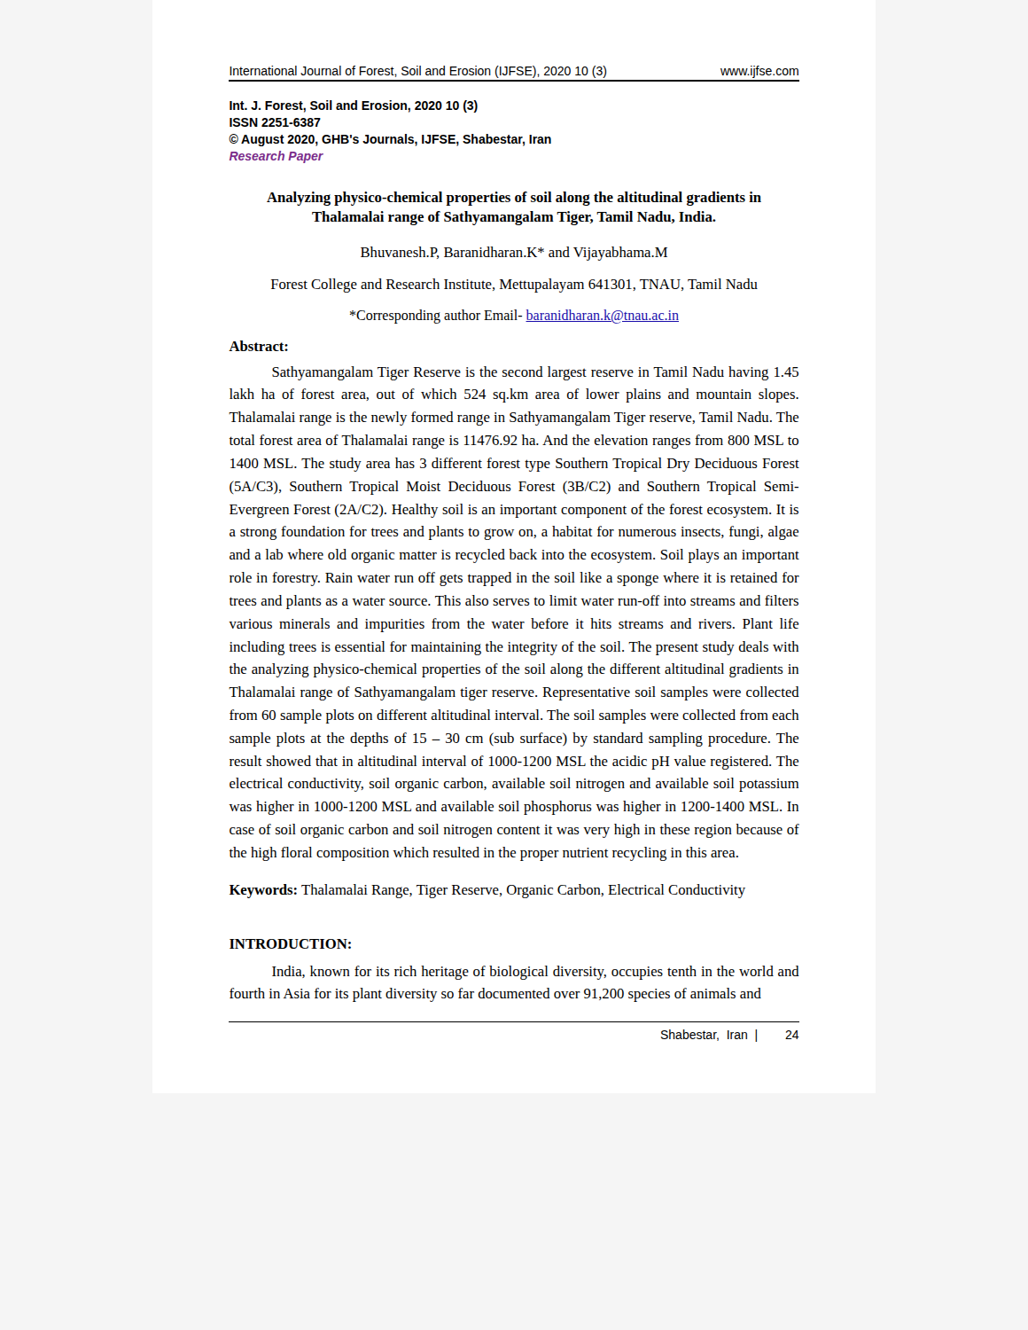International Journal of Forest, Soil and Erosion (IJFSE), 2020 10 (3) www.ijfse.com
Int. J. Forest, Soil and Erosion, 2020 10 (3)
ISSN 2251-6387
© August 2020, GHB's Journals, IJFSE, Shabestar, Iran
Research Paper
Analyzing physico-chemical properties of soil along the altitudinal gradients in Thalamalai range of Sathyamangalam Tiger, Tamil Nadu, India.
Bhuvanesh.P, Baranidharan.K* and Vijayabhama.M
Forest College and Research Institute, Mettupalayam 641301, TNAU, Tamil Nadu
*Corresponding author Email- baranidharan.k@tnau.ac.in
Abstract:
Sathyamangalam Tiger Reserve is the second largest reserve in Tamil Nadu having 1.45 lakh ha of forest area, out of which 524 sq.km area of lower plains and mountain slopes. Thalamalai range is the newly formed range in Sathyamangalam Tiger reserve, Tamil Nadu. The total forest area of Thalamalai range is 11476.92 ha. And the elevation ranges from 800 MSL to 1400 MSL. The study area has 3 different forest type Southern Tropical Dry Deciduous Forest (5A/C3), Southern Tropical Moist Deciduous Forest (3B/C2) and Southern Tropical Semi-Evergreen Forest (2A/C2). Healthy soil is an important component of the forest ecosystem. It is a strong foundation for trees and plants to grow on, a habitat for numerous insects, fungi, algae and a lab where old organic matter is recycled back into the ecosystem. Soil plays an important role in forestry. Rain water run off gets trapped in the soil like a sponge where it is retained for trees and plants as a water source. This also serves to limit water run-off into streams and filters various minerals and impurities from the water before it hits streams and rivers. Plant life including trees is essential for maintaining the integrity of the soil. The present study deals with the analyzing physico-chemical properties of the soil along the different altitudinal gradients in Thalamalai range of Sathyamangalam tiger reserve. Representative soil samples were collected from 60 sample plots on different altitudinal interval. The soil samples were collected from each sample plots at the depths of 15 – 30 cm (sub surface) by standard sampling procedure. The result showed that in altitudinal interval of 1000-1200 MSL the acidic pH value registered. The electrical conductivity, soil organic carbon, available soil nitrogen and available soil potassium was higher in 1000-1200 MSL and available soil phosphorus was higher in 1200-1400 MSL. In case of soil organic carbon and soil nitrogen content it was very high in these region because of the high floral composition which resulted in the proper nutrient recycling in this area.
Keywords: Thalamalai Range, Tiger Reserve, Organic Carbon, Electrical Conductivity
INTRODUCTION:
India, known for its rich heritage of biological diversity, occupies tenth in the world and fourth in Asia for its plant diversity so far documented over 91,200 species of animals and
Shabestar, Iran | 24